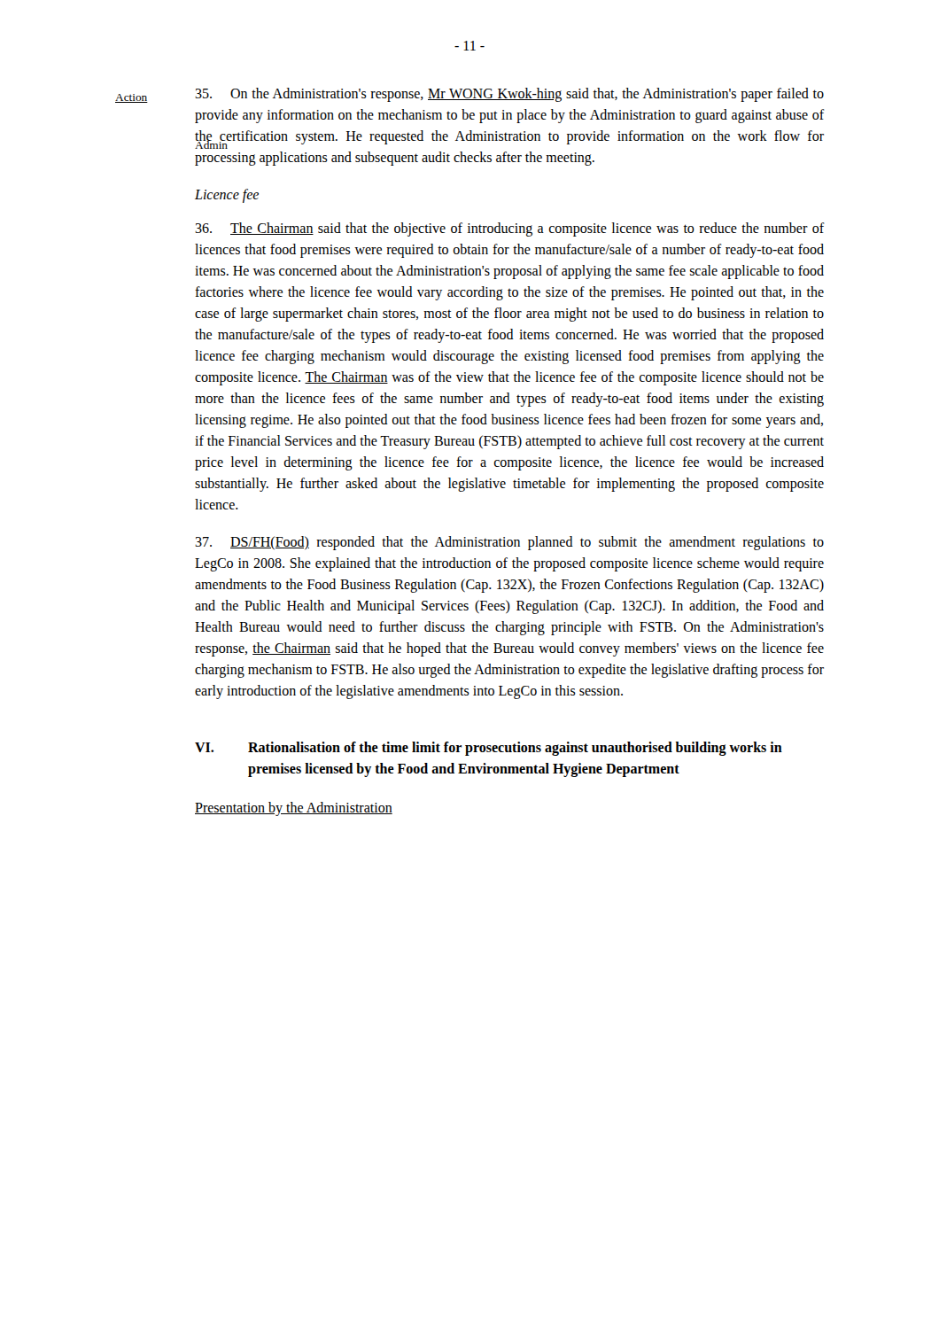- 11 -
Action
Admin 35. On the Administration's response, Mr WONG Kwok-hing said that, the Administration's paper failed to provide any information on the mechanism to be put in place by the Administration to guard against abuse of the certification system. He requested the Administration to provide information on the work flow for processing applications and subsequent audit checks after the meeting.
Licence fee
36. The Chairman said that the objective of introducing a composite licence was to reduce the number of licences that food premises were required to obtain for the manufacture/sale of a number of ready-to-eat food items. He was concerned about the Administration's proposal of applying the same fee scale applicable to food factories where the licence fee would vary according to the size of the premises. He pointed out that, in the case of large supermarket chain stores, most of the floor area might not be used to do business in relation to the manufacture/sale of the types of ready-to-eat food items concerned. He was worried that the proposed licence fee charging mechanism would discourage the existing licensed food premises from applying the composite licence. The Chairman was of the view that the licence fee of the composite licence should not be more than the licence fees of the same number and types of ready-to-eat food items under the existing licensing regime. He also pointed out that the food business licence fees had been frozen for some years and, if the Financial Services and the Treasury Bureau (FSTB) attempted to achieve full cost recovery at the current price level in determining the licence fee for a composite licence, the licence fee would be increased substantially. He further asked about the legislative timetable for implementing the proposed composite licence.
37. DS/FH(Food) responded that the Administration planned to submit the amendment regulations to LegCo in 2008. She explained that the introduction of the proposed composite licence scheme would require amendments to the Food Business Regulation (Cap. 132X), the Frozen Confections Regulation (Cap. 132AC) and the Public Health and Municipal Services (Fees) Regulation (Cap. 132CJ). In addition, the Food and Health Bureau would need to further discuss the charging principle with FSTB. On the Administration's response, the Chairman said that he hoped that the Bureau would convey members' views on the licence fee charging mechanism to FSTB. He also urged the Administration to expedite the legislative drafting process for early introduction of the legislative amendments into LegCo in this session.
VI. Rationalisation of the time limit for prosecutions against unauthorised building works in premises licensed by the Food and Environmental Hygiene Department
Presentation by the Administration